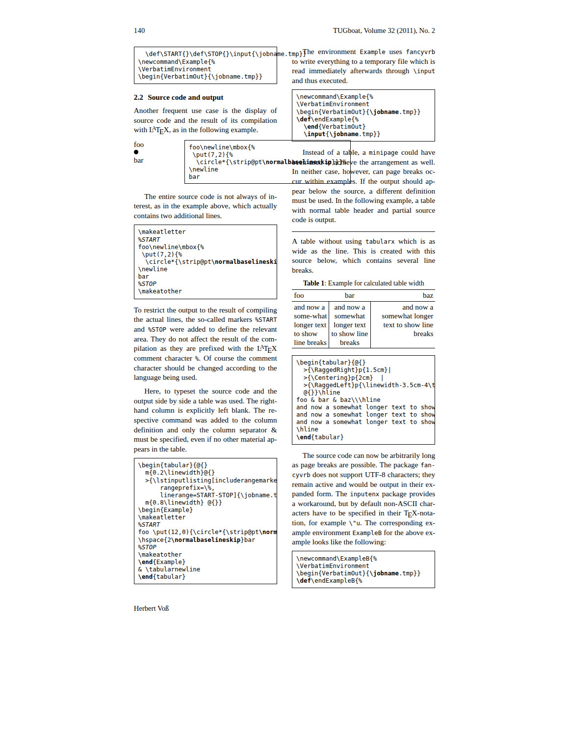140 TUGboat, Volume 32 (2011), No. 2
  \def\START{}\def\STOP{}\input{\jobname.tmp}}
\newcommand\Example{%
\VerbatimEnvironment
\begin{VerbatimOut}{\jobname.tmp}}
2.2 Source code and output
Another frequent use case is the display of source code and the result of its compilation with LATEX, as in the following example.
foo bar
foo\newline\mbox{%
 \put(7,2){%
  \circle*{\strip@pt\normalbaselineskip}}}%
\newline
bar
The entire source code is not always of interest, as in the example above, which actually contains two additional lines.
\makeatletter
%START
foo\newline\mbox{%
 \put(7,2){%
  \circle*{\strip@pt\normalbaselineskip}}}%
\newline
bar
%STOP
\makeatother
To restrict the output to the result of compiling the actual lines, the so-called markers %START and %STOP were added to define the relevant area. They do not affect the result of the compilation as they are prefixed with the LATEX comment character %. Of course the comment character should be changed according to the language being used.
Here, to typeset the source code and the output side by side a table was used. The right-hand column is explicitly left blank. The respective command was added to the column definition and only the column separator & must be specified, even if no other material appears in the table.
\begin{tabular}{@{}
  m{0.2\linewidth}@{}
  >{\lstinputlisting[includerangemarker=false,
      rangeprefix=\%,
      linerange=START-STOP]{\jobname.tmp}}
  m{0.8\linewidth} @{}}
\begin{Example}
\makeatletter
%START
foo \put(12,0){\circle*{\strip@pt\normalbaselineskip}}
\hspace{2\normalbaselineskip}bar
%STOP
\makeatother
\end{Example}
& \tabularnewline
\end{tabular}
The environment Example uses fancyvrb to write everything to a temporary file which is read immediately afterwards through \input and thus executed.
\newcommand\Example{%
\VerbatimEnvironment
\begin{VerbatimOut}{\jobname.tmp}}
\def\endExample{%
  \end{VerbatimOut}
  \input{\jobname.tmp}}
Instead of a table, a minipage could have been used to achieve the arrangement as well. In neither case, however, can page breaks occur within examples. If the output should appear below the source, a different definition must be used. In the following example, a table with normal table header and partial source code is output.
A table without using tabularx which is as wide as the line. This is created with this source below, which contains several line breaks.
Table 1: Example for calculated table width
| foo | bar | baz |
| and now a some‑what longer text to show line breaks | and now a somewhat longer text to show line breaks | and now a somewhat longer text to show line breaks |
\begin{tabular}{@{}
  >{\RaggedRight}p{1.5cm}|
  >{\Centering}p{2cm}  |
  >{\RaggedLeft}p{\linewidth-3.5cm-4\tabcolsep-0.8pt}
  @{}}\hline
foo & bar & baz\\\hline
and now a somewhat longer text to show line breaks &
and now a somewhat longer text to show line breaks &
and now a somewhat longer text to show line breaks\\
\hline
\end{tabular}
The source code can now be arbitrarily long as page breaks are possible. The package fancyvrb does not support UTF-8 characters; they remain active and would be output in their expanded form. The inputenx package provides a workaround, but by default non-ASCII characters have to be specified in their TEX-notation, for example \"u. The corresponding example environment ExampleB for the above example looks like the following:
\newcommand\ExampleB{%
\VerbatimEnvironment
\begin{VerbatimOut}{\jobname.tmp}}
\def\endExampleB{%
Herbert Voß